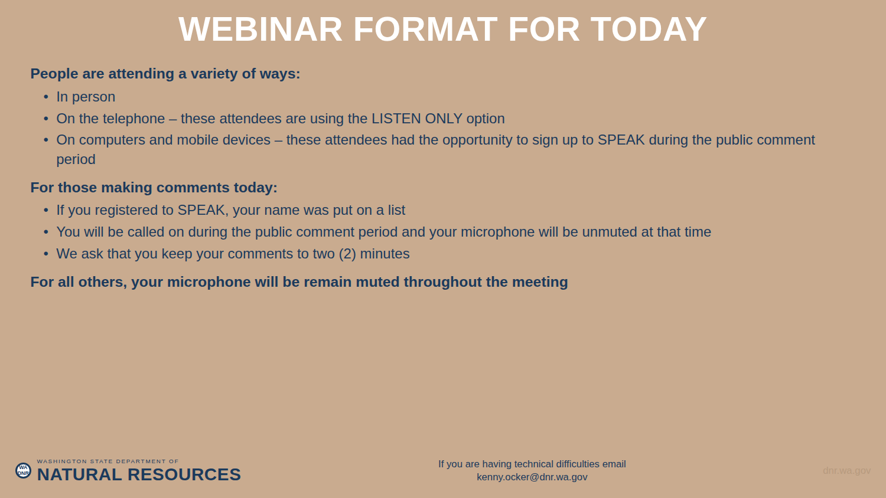WEBINAR FORMAT FOR TODAY
People are attending a variety of ways:
In person
On the telephone – these attendees are using the LISTEN ONLY option
On computers and mobile devices – these attendees had the opportunity to sign up to SPEAK during the public comment period
For those making comments today:
If you registered to SPEAK, your name was put on a list
You will be called on during the public comment period and your microphone will be unmuted at that time
We ask that you keep your comments to two (2) minutes
For all others, your microphone will be remain muted throughout the meeting
WA
DNR
WASHINGTON STATE DEPARTMENT OF NATURAL RESOURCES
If you are having technical difficulties email
kenny.ocker@dnr.wa.gov
dnr.wa.gov